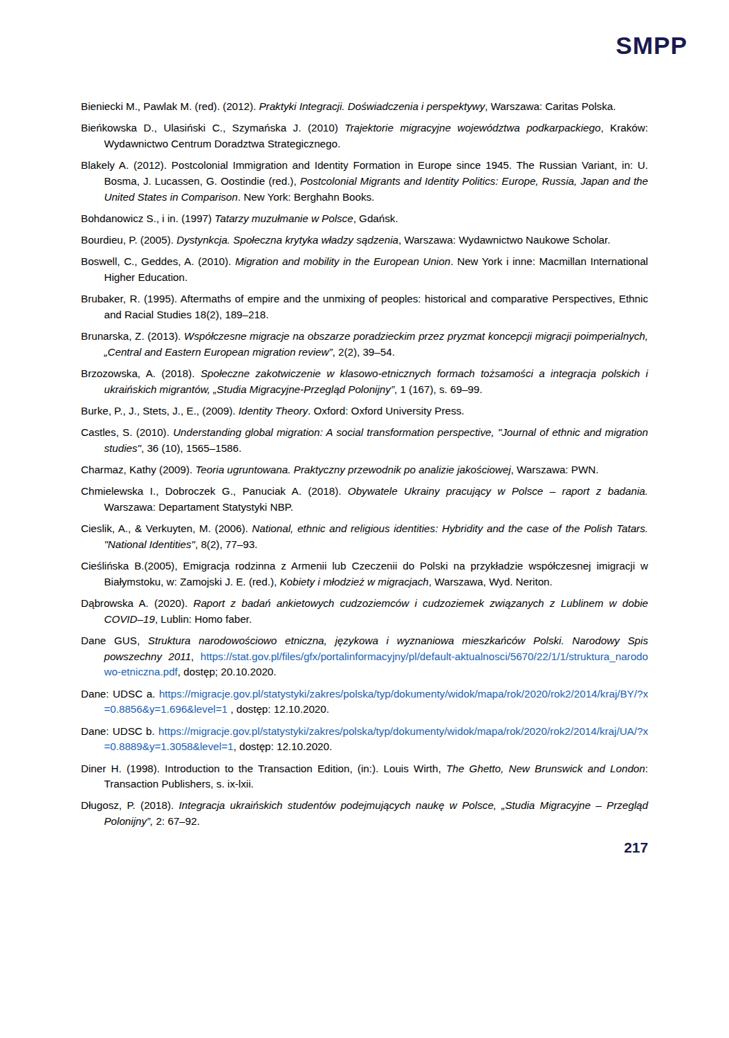SMPP
Bieniecki M., Pawlak M. (red). (2012). Praktyki Integracji. Doświadczenia i perspektywy, Warszawa: Caritas Polska.
Bieńkowska D., Ulasiński C., Szymańska J. (2010) Trajektorie migracyjne województwa podkarpackiego, Kraków: Wydawnictwo Centrum Doradztwa Strategicznego.
Blakely A. (2012). Postcolonial Immigration and Identity Formation in Europe since 1945. The Russian Variant, in: U. Bosma, J. Lucassen, G. Oostindie (red.), Postcolonial Migrants and Identity Politics: Europe, Russia, Japan and the United States in Comparison. New York: Berghahn Books.
Bohdanowicz S., i in. (1997) Tatarzy muzułmanie w Polsce, Gdańsk.
Bourdieu, P. (2005). Dystynkcja. Społeczna krytyka władzy sądzenia, Warszawa: Wydawnictwo Naukowe Scholar.
Boswell, C., Geddes, A. (2010). Migration and mobility in the European Union. New York i inne: Macmillan International Higher Education.
Brubaker, R. (1995). Aftermaths of empire and the unmixing of peoples: historical and comparative Perspectives, Ethnic and Racial Studies 18(2), 189–218.
Brunarska, Z. (2013). Współczesne migracje na obszarze poradzieckim przez pryzmat koncepcji migracji poimperialnych, „Central and Eastern European migration review”, 2(2), 39–54.
Brzozowska, A. (2018). Społeczne zakotwiczenie w klasowo-etnicznych formach tożsamości a integracja polskich i ukraińskich migrantów, „Studia Migracyjne-Przegląd Polonijny”, 1 (167), s. 69–99.
Burke, P., J., Stets, J., E., (2009). Identity Theory. Oxford: Oxford University Press.
Castles, S. (2010). Understanding global migration: A social transformation perspective, "Journal of ethnic and migration studies", 36 (10), 1565–1586.
Charmaz, Kathy (2009). Teoria ugruntowana. Praktyczny przewodnik po analizie jakościowej, Warszawa: PWN.
Chmielewska I., Dobroczek G., Panuciak A. (2018). Obywatele Ukrainy pracujący w Polsce – raport z badania. Warszawa: Departament Statystyki NBP.
Cieslik, A., & Verkuyten, M. (2006). National, ethnic and religious identities: Hybridity and the case of the Polish Tatars. "National Identities", 8(2), 77–93.
Cieślińska B.(2005), Emigracja rodzinna z Armenii lub Czeczenii do Polski na przykładzie współczesnej imigracji w Białymstoku, w: Zamojski J. E. (red.), Kobiety i młodzież w migracjach, Warszawa, Wyd. Neriton.
Dąbrowska A. (2020). Raport z badań ankietowych cudzoziemców i cudzoziemek związanych z Lublinem w dobie COVID–19, Lublin: Homo faber.
Dane GUS, Struktura narodowościowo etniczna, językowa i wyznaniowa mieszkańców Polski. Narodowy Spis powszechny 2011, https://stat.gov.pl/files/gfx/portalinformacyjny/pl/default-aktualnosci/5670/22/1/1/struktura_narodowo-etniczna.pdf, dostęp; 20.10.2020.
Dane: UDSC a. https://migracje.gov.pl/statystyki/zakres/polska/typ/dokumenty/widok/mapa/rok/2020/rok2/2014/kraj/BY/?x=0.8856&y=1.696&level=1 , dostęp: 12.10.2020.
Dane: UDSC b. https://migracje.gov.pl/statystyki/zakres/polska/typ/dokumenty/widok/mapa/rok/2020/rok2/2014/kraj/UA/?x=0.8889&y=1.3058&level=1, dostęp: 12.10.2020.
Diner H. (1998). Introduction to the Transaction Edition, (in:). Louis Wirth, The Ghetto, New Brunswick and London: Transaction Publishers, s. ix-lxii.
Długosz, P. (2018). Integracja ukraińskich studentów podejmujących naukę w Polsce, „Studia Migracyjne – Przegląd Polonijny”, 2: 67–92.
217